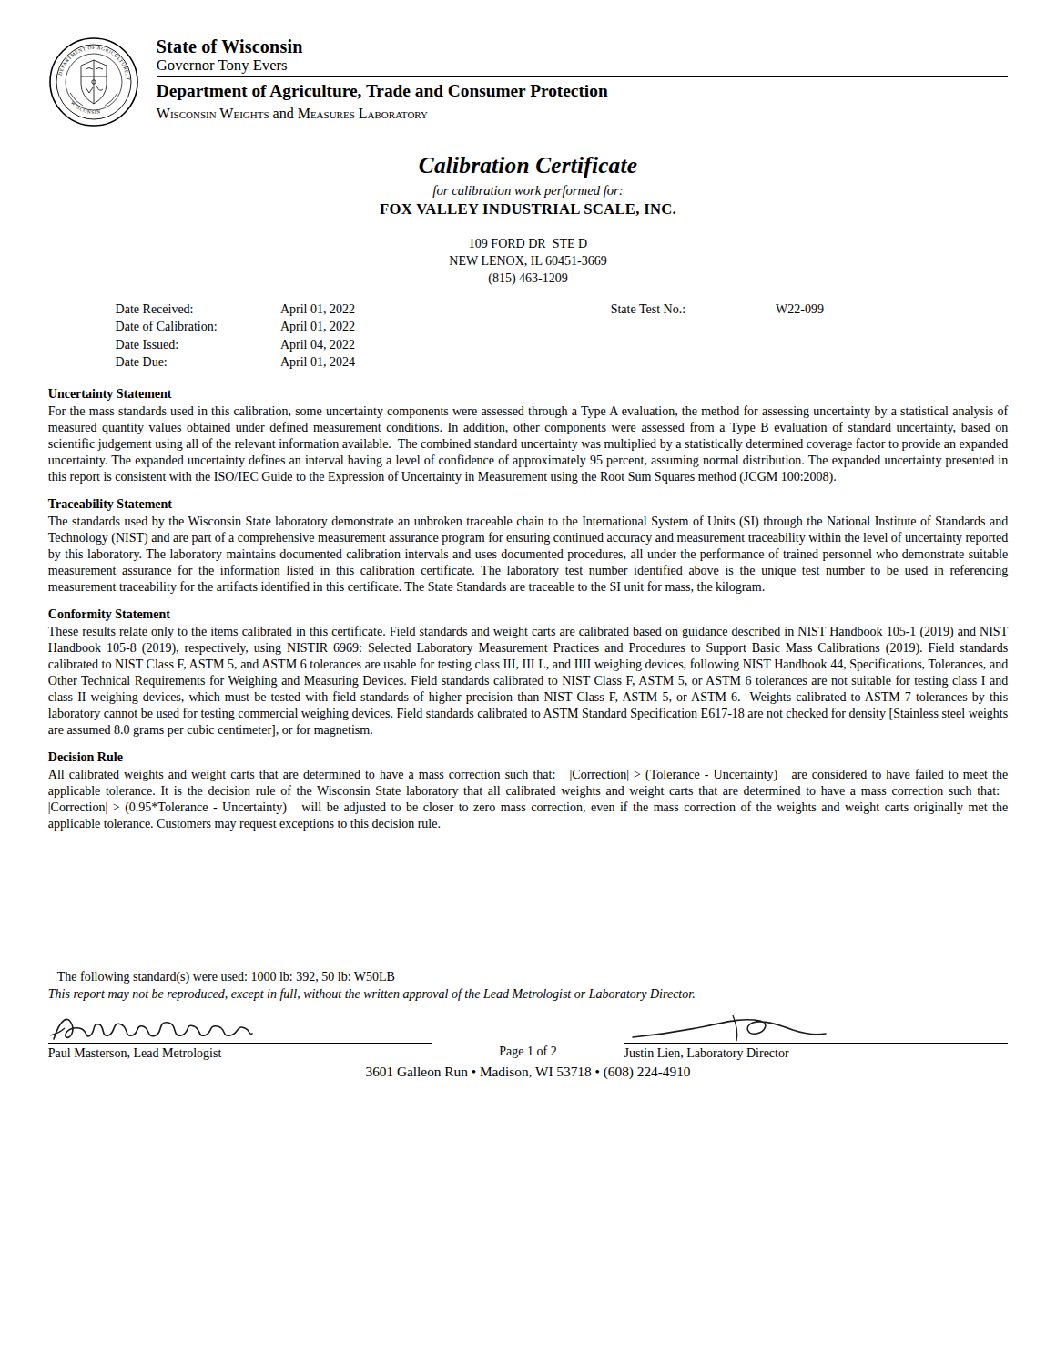DEPARTMENT OF AGRICULTURE, TRADE WISCONSIN
State of Wisconsin
Governor Tony Evers
Department of Agriculture, Trade and Consumer Protection
Wisconsin Weights and Measures Laboratory
Calibration Certificate
for calibration work performed for:
FOX VALLEY INDUSTRIAL SCALE, INC.
109 FORD DR STE D
NEW LENOX, IL 60451-3669
(815) 463-1209
| Date Received: | April 01, 2022 | | State Test No.: | W22-099 |
| Date of Calibration: | April 01, 2022 | | | |
| Date Issued: | April 04, 2022 | | | |
| Date Due: | April 01, 2024 | | | |
Uncertainty Statement
For the mass standards used in this calibration, some uncertainty components were assessed through a Type A evaluation, the method for assessing uncertainty by a statistical analysis of measured quantity values obtained under defined measurement conditions. In addition, other components were assessed from a Type B evaluation of standard uncertainty, based on scientific judgement using all of the relevant information available. The combined standard uncertainty was multiplied by a statistically determined coverage factor to provide an expanded uncertainty. The expanded uncertainty defines an interval having a level of confidence of approximately 95 percent, assuming normal distribution. The expanded uncertainty presented in this report is consistent with the ISO/IEC Guide to the Expression of Uncertainty in Measurement using the Root Sum Squares method (JCGM 100:2008).
Traceability Statement
The standards used by the Wisconsin State laboratory demonstrate an unbroken traceable chain to the International System of Units (SI) through the National Institute of Standards and Technology (NIST) and are part of a comprehensive measurement assurance program for ensuring continued accuracy and measurement traceability within the level of uncertainty reported by this laboratory. The laboratory maintains documented calibration intervals and uses documented procedures, all under the performance of trained personnel who demonstrate suitable measurement assurance for the information listed in this calibration certificate. The laboratory test number identified above is the unique test number to be used in referencing measurement traceability for the artifacts identified in this certificate. The State Standards are traceable to the SI unit for mass, the kilogram.
Conformity Statement
These results relate only to the items calibrated in this certificate. Field standards and weight carts are calibrated based on guidance described in NIST Handbook 105-1 (2019) and NIST Handbook 105-8 (2019), respectively, using NISTIR 6969: Selected Laboratory Measurement Practices and Procedures to Support Basic Mass Calibrations (2019). Field standards calibrated to NIST Class F, ASTM 5, and ASTM 6 tolerances are usable for testing class III, III L, and IIII weighing devices, following NIST Handbook 44, Specifications, Tolerances, and Other Technical Requirements for Weighing and Measuring Devices. Field standards calibrated to NIST Class F, ASTM 5, or ASTM 6 tolerances are not suitable for testing class I and class II weighing devices, which must be tested with field standards of higher precision than NIST Class F, ASTM 5, or ASTM 6. Weights calibrated to ASTM 7 tolerances by this laboratory cannot be used for testing commercial weighing devices. Field standards calibrated to ASTM Standard Specification E617-18 are not checked for density [Stainless steel weights are assumed 8.0 grams per cubic centimeter], or for magnetism.
Decision Rule
All calibrated weights and weight carts that are determined to have a mass correction such that: |Correction| > (Tolerance - Uncertainty) are considered to have failed to meet the applicable tolerance. It is the decision rule of the Wisconsin State laboratory that all calibrated weights and weight carts that are determined to have a mass correction such that: |Correction| > (0.95*Tolerance - Uncertainty) will be adjusted to be closer to zero mass correction, even if the mass correction of the weights and weight carts originally met the applicable tolerance. Customers may request exceptions to this decision rule.
The following standard(s) were used: 1000 lb: 392, 50 lb: W50LB
This report may not be reproduced, except in full, without the written approval of the Lead Metrologist or Laboratory Director.
Paul Masterson, Lead Metrologist
Page 1 of 2
Justin Lien, Laboratory Director
3601 Galleon Run • Madison, WI 53718 • (608) 224-4910